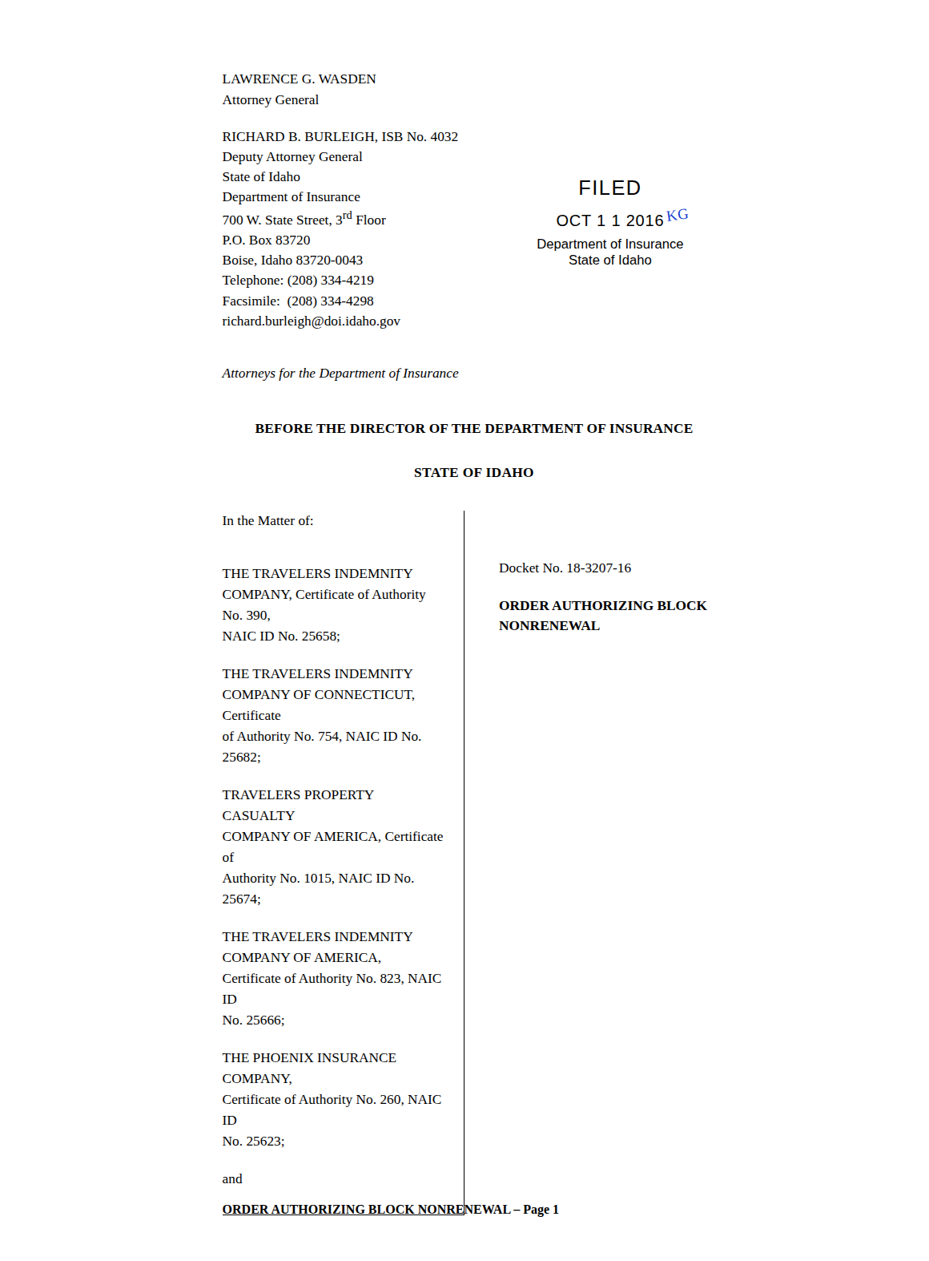LAWRENCE G. WASDEN
Attorney General
RICHARD B. BURLEIGH, ISB No. 4032
Deputy Attorney General
State of Idaho
Department of Insurance
700 W. State Street, 3rd Floor
P.O. Box 83720
Boise, Idaho 83720-0043
Telephone: (208) 334-4219
Facsimile: (208) 334-4298
richard.burleigh@doi.idaho.gov
FILED
OCT 1 1 2016KG
Department of Insurance
State of Idaho
Attorneys for the Department of Insurance
BEFORE THE DIRECTOR OF THE DEPARTMENT OF INSURANCE
STATE OF IDAHO
| In the Matter of: THE TRAVELERS INDEMNITY COMPANY, Certificate of Authority No. 390, NAIC ID No. 25658; THE TRAVELERS INDEMNITY COMPANY OF CONNECTICUT, Certificate of Authority No. 754, NAIC ID No. 25682; TRAVELERS PROPERTY CASUALTY COMPANY OF AMERICA, Certificate of Authority No. 1015, NAIC ID No. 25674; THE TRAVELERS INDEMNITY COMPANY OF AMERICA, Certificate of Authority No. 823, NAIC ID No. 25666; THE PHOENIX INSURANCE COMPANY, Certificate of Authority No. 260, NAIC ID No. 25623; and | Docket No. 18-3207-16 ORDER AUTHORIZING BLOCK NONRENEWAL |
ORDER AUTHORIZING BLOCK NONRENEWAL – Page 1